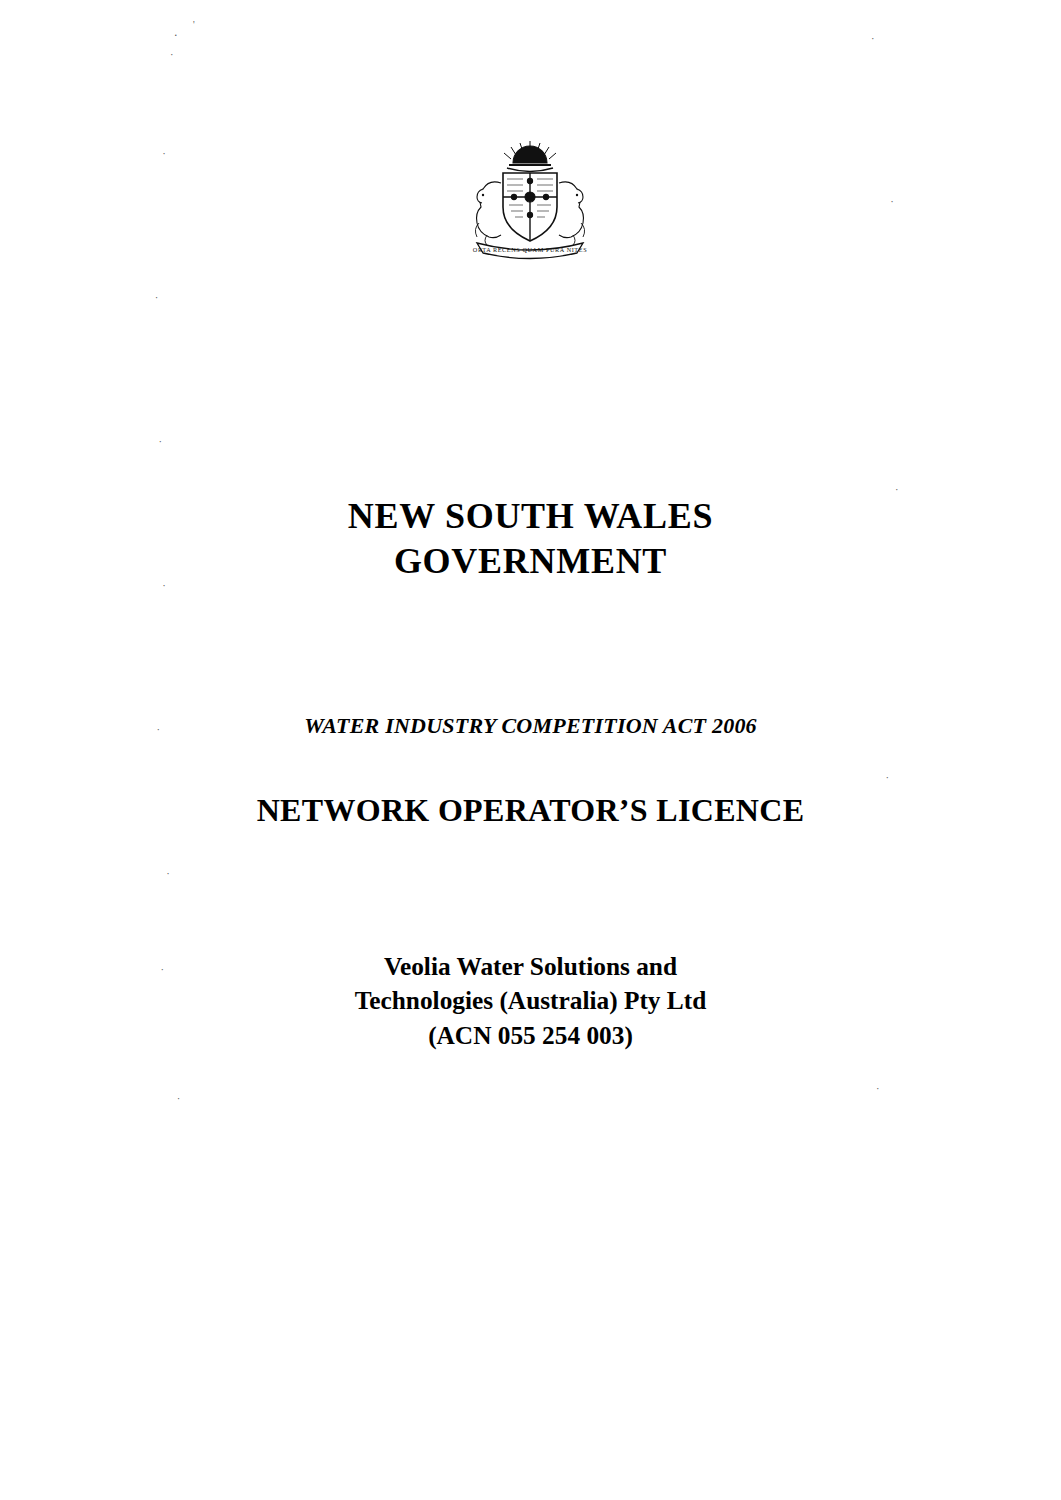· ' · · · · · · · · · · · · · ·
ORTA RECENS QUAM PURA NITES
NEW SOUTH WALES
GOVERNMENT
WATER INDUSTRY COMPETITION ACT 2006
NETWORK OPERATOR’S LICENCE
Veolia Water Solutions and
Technologies (Australia) Pty Ltd
(ACN 055 254 003)